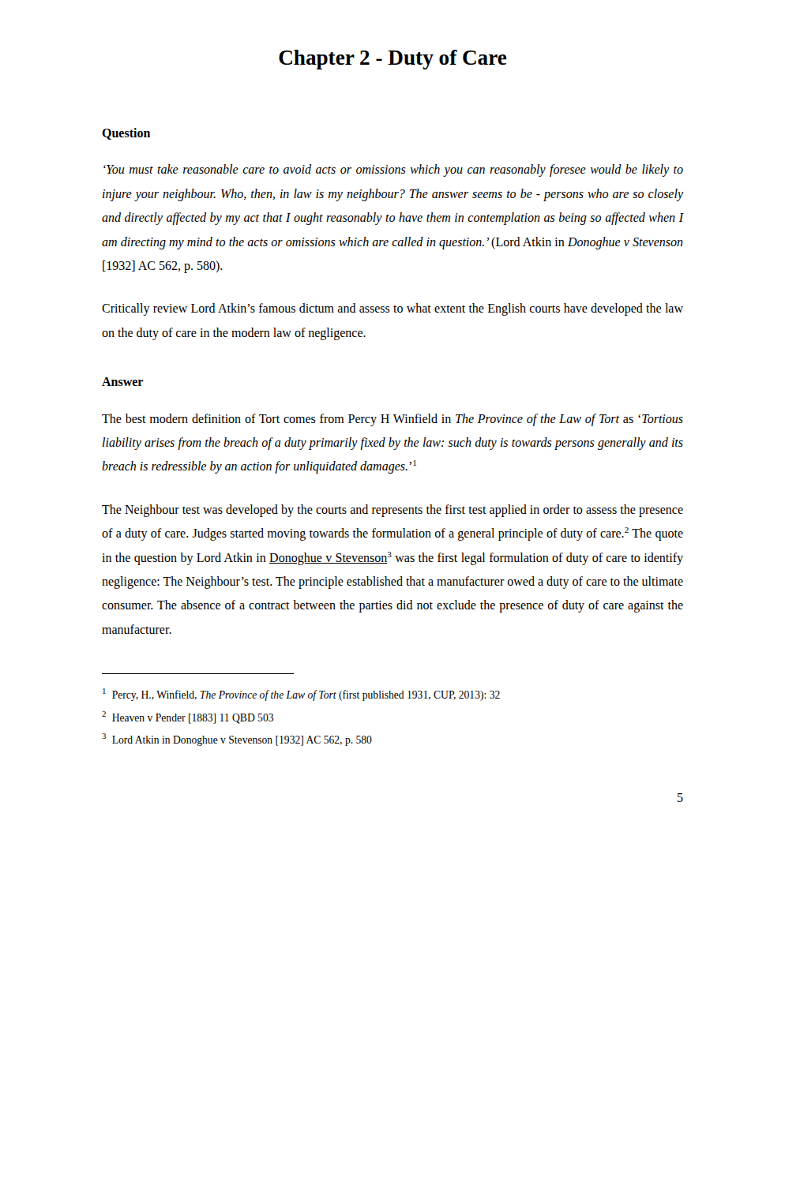Chapter 2 - Duty of Care
Question
‘You must take reasonable care to avoid acts or omissions which you can reasonably foresee would be likely to injure your neighbour. Who, then, in law is my neighbour? The answer seems to be - persons who are so closely and directly affected by my act that I ought reasonably to have them in contemplation as being so affected when I am directing my mind to the acts or omissions which are called in question.’ (Lord Atkin in Donoghue v Stevenson [1932] AC 562, p. 580).
Critically review Lord Atkin’s famous dictum and assess to what extent the English courts have developed the law on the duty of care in the modern law of negligence.
Answer
The best modern definition of Tort comes from Percy H Winfield in The Province of the Law of Tort as ‘Tortious liability arises from the breach of a duty primarily fixed by the law: such duty is towards persons generally and its breach is redressible by an action for unliquidated damages.’1
The Neighbour test was developed by the courts and represents the first test applied in order to assess the presence of a duty of care. Judges started moving towards the formulation of a general principle of duty of care.2 The quote in the question by Lord Atkin in Donoghue v Stevenson3 was the first legal formulation of duty of care to identify negligence: The Neighbour’s test. The principle established that a manufacturer owed a duty of care to the ultimate consumer. The absence of a contract between the parties did not exclude the presence of duty of care against the manufacturer.
1 Percy, H., Winfield, The Province of the Law of Tort (first published 1931, CUP, 2013): 32
2 Heaven v Pender [1883] 11 QBD 503
3 Lord Atkin in Donoghue v Stevenson [1932] AC 562, p. 580
5